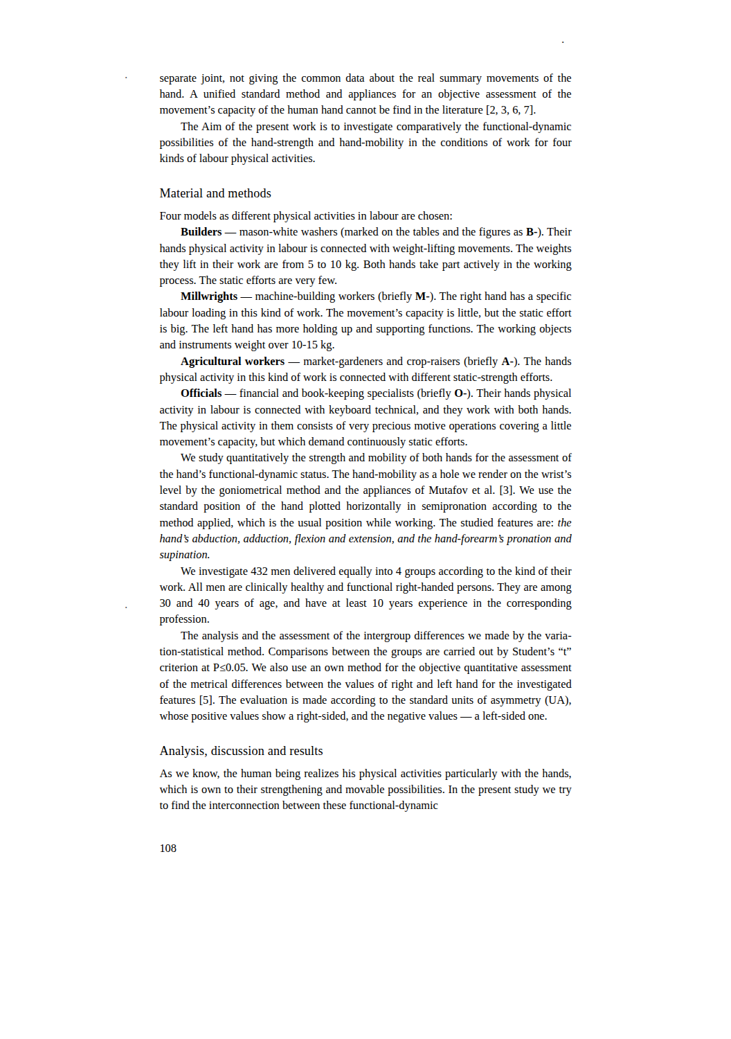·
·
·
separate joint, not giving the common data about the real summary movements of the hand. A unified standard method and appliances for an objective assessment of the movement’s capacity of the human hand cannot be find in the literature [2, 3, 6, 7].
The Aim of the present work is to investigate comparatively the functional-dynamic possibilities of the hand-strength and hand-mobility in the conditions of work for four kinds of labour physical activities.
Material and methods
Four models as different physical activities in labour are chosen:
Builders — mason-white washers (marked on the tables and the figures as B-). Their hands physical activity in labour is connected with weight-lifting movements. The weights they lift in their work are from 5 to 10 kg. Both hands take part actively in the working process. The static efforts are very few.
Millwrights — machine-building workers (briefly M-). The right hand has a specific labour loading in this kind of work. The movement’s capacity is little, but the static effort is big. The left hand has more holding up and supporting functions. The working objects and instruments weight over 10-15 kg.
Agricultural workers — market-gardeners and crop-raisers (briefly A-). The hands physical activity in this kind of work is connected with different static-strength efforts.
Officials — financial and book-keeping specialists (briefly O-). Their hands physical activity in labour is connected with keyboard technical, and they work with both hands. The physical activity in them consists of very precious motive operations covering a little movement’s capacity, but which demand continuously static efforts.
We study quantitatively the strength and mobility of both hands for the assessment of the hand’s functional-dynamic status. The hand-mobility as a hole we render on the wrist’s level by the goniometrical method and the appliances of Mutafov et al. [3]. We use the standard position of the hand plotted horizontally in semipronation according to the method applied, which is the usual position while working. The studied features are: the hand’s abduction, adduction, flexion and extension, and the hand-forearm’s pronation and supination.
We investigate 432 men delivered equally into 4 groups according to the kind of their work. All men are clinically healthy and functional right-handed persons. They are among 30 and 40 years of age, and have at least 10 years experience in the corresponding profession.
The analysis and the assessment of the intergroup differences we made by the variation-statistical method. Comparisons between the groups are carried out by Student’s “t” criterion at P≤0.05. We also use an own method for the objective quantitative assessment of the metrical differences between the values of right and left hand for the investigated features [5]. The evaluation is made according to the standard units of asymmetry (UA), whose positive values show a right-sided, and the negative values — a left-sided one.
Analysis, discussion and results
As we know, the human being realizes his physical activities particularly with the hands, which is own to their strengthening and movable possibilities. In the present study we try to find the interconnection between these functional-dynamic
108